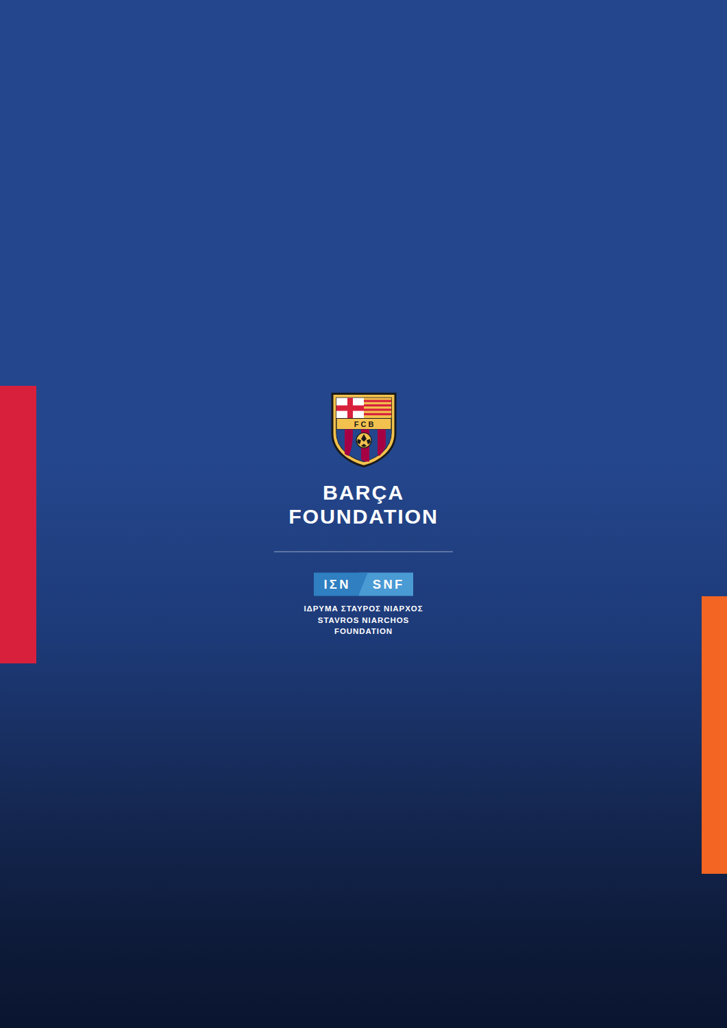F C B
BARÇA
FOUNDATION
ΙΣΝ SNF
ΙΔΡΥΜΑ ΣΤΑΥΡΟΣ ΝΙΑΡΧΟΣ
STAVROS NIARCHOS
FOUNDATION